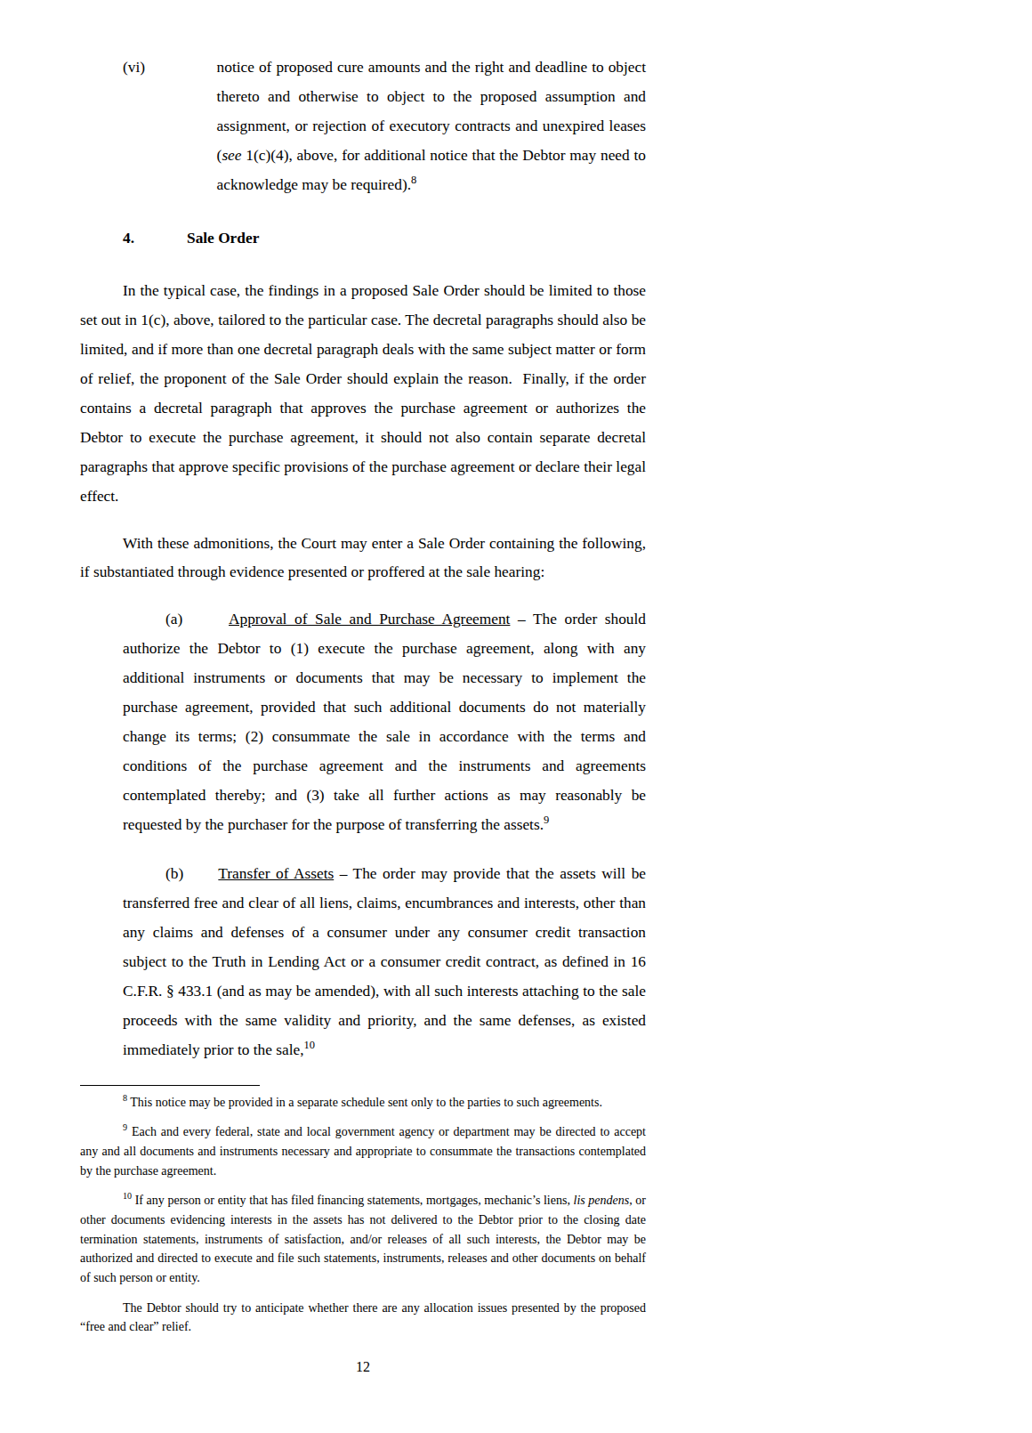(vi) notice of proposed cure amounts and the right and deadline to object thereto and otherwise to object to the proposed assumption and assignment, or rejection of executory contracts and unexpired leases (see 1(c)(4), above, for additional notice that the Debtor may need to acknowledge may be required).8
4. Sale Order
In the typical case, the findings in a proposed Sale Order should be limited to those set out in 1(c), above, tailored to the particular case. The decretal paragraphs should also be limited, and if more than one decretal paragraph deals with the same subject matter or form of relief, the proponent of the Sale Order should explain the reason. Finally, if the order contains a decretal paragraph that approves the purchase agreement or authorizes the Debtor to execute the purchase agreement, it should not also contain separate decretal paragraphs that approve specific provisions of the purchase agreement or declare their legal effect.
With these admonitions, the Court may enter a Sale Order containing the following, if substantiated through evidence presented or proffered at the sale hearing:
(a) Approval of Sale and Purchase Agreement – The order should authorize the Debtor to (1) execute the purchase agreement, along with any additional instruments or documents that may be necessary to implement the purchase agreement, provided that such additional documents do not materially change its terms; (2) consummate the sale in accordance with the terms and conditions of the purchase agreement and the instruments and agreements contemplated thereby; and (3) take all further actions as may reasonably be requested by the purchaser for the purpose of transferring the assets.9
(b) Transfer of Assets – The order may provide that the assets will be transferred free and clear of all liens, claims, encumbrances and interests, other than any claims and defenses of a consumer under any consumer credit transaction subject to the Truth in Lending Act or a consumer credit contract, as defined in 16 C.F.R. § 433.1 (and as may be amended), with all such interests attaching to the sale proceeds with the same validity and priority, and the same defenses, as existed immediately prior to the sale,10
8 This notice may be provided in a separate schedule sent only to the parties to such agreements.
9 Each and every federal, state and local government agency or department may be directed to accept any and all documents and instruments necessary and appropriate to consummate the transactions contemplated by the purchase agreement.
10 If any person or entity that has filed financing statements, mortgages, mechanic’s liens, lis pendens, or other documents evidencing interests in the assets has not delivered to the Debtor prior to the closing date termination statements, instruments of satisfaction, and/or releases of all such interests, the Debtor may be authorized and directed to execute and file such statements, instruments, releases and other documents on behalf of such person or entity.
The Debtor should try to anticipate whether there are any allocation issues presented by the proposed “free and clear” relief.
12